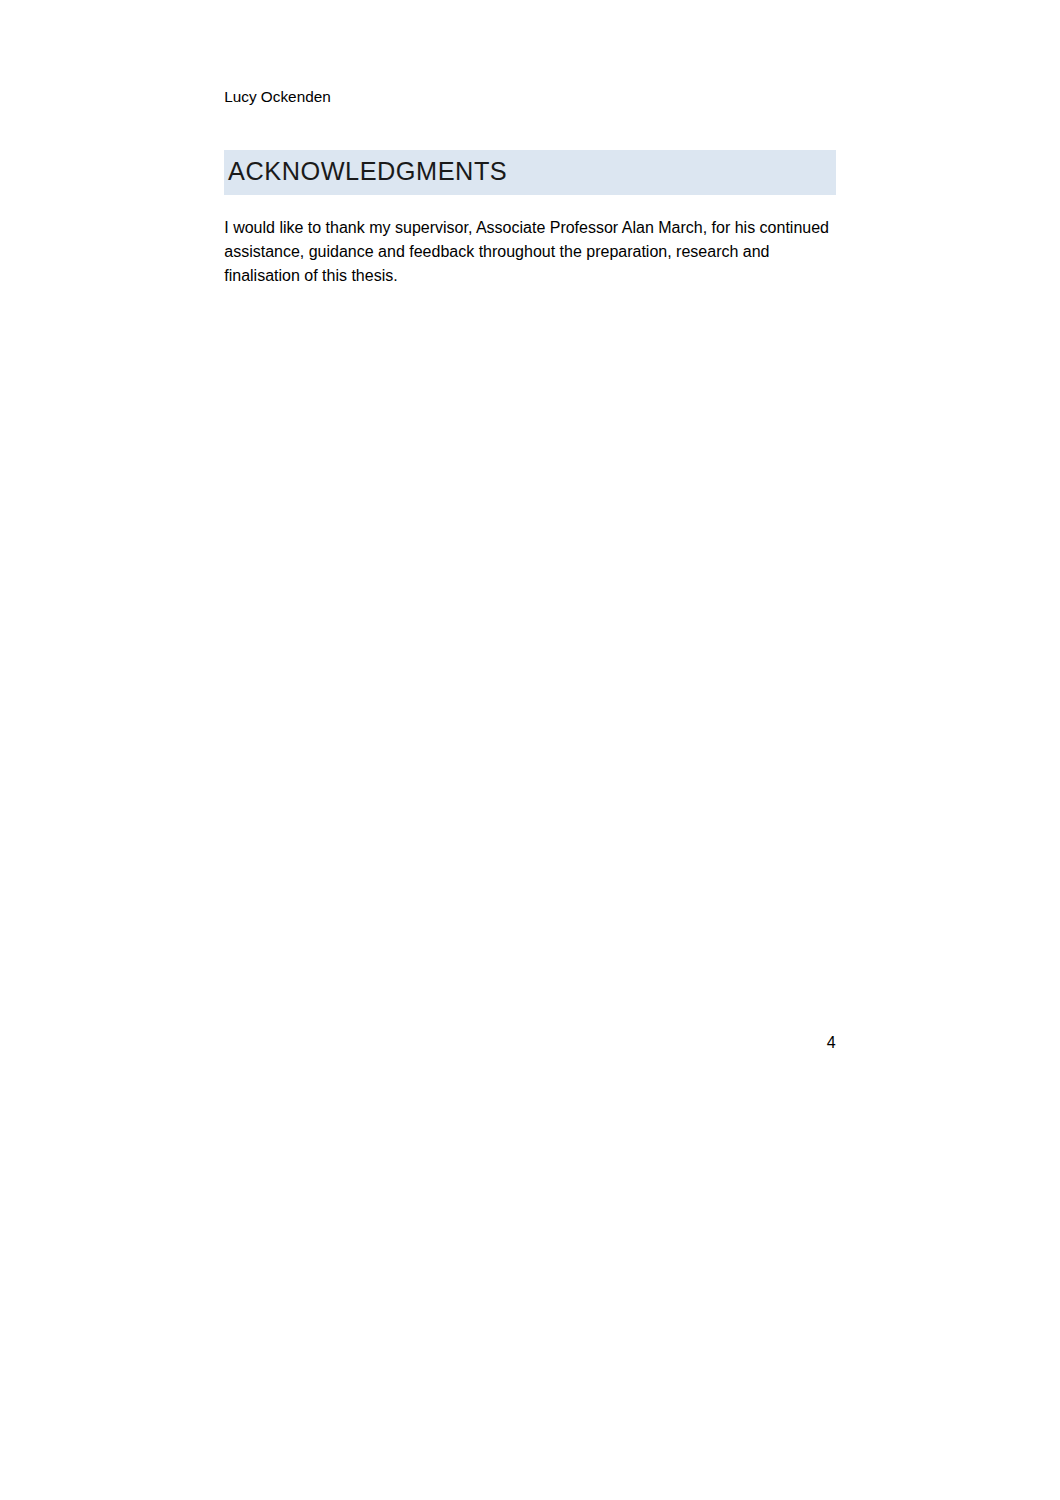Lucy Ockenden
ACKNOWLEDGMENTS
I would like to thank my supervisor, Associate Professor Alan March, for his continued assistance, guidance and feedback throughout the preparation, research and finalisation of this thesis.
4